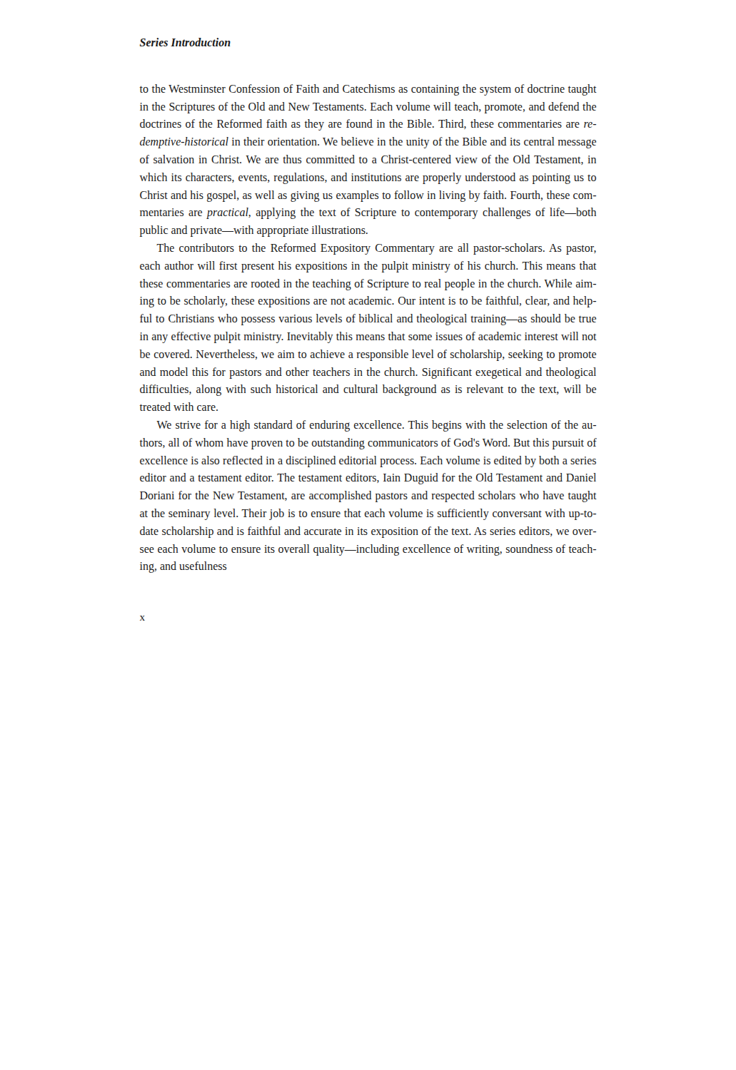Series Introduction
to the Westminster Confession of Faith and Catechisms as containing the system of doctrine taught in the Scriptures of the Old and New Testaments. Each volume will teach, promote, and defend the doctrines of the Reformed faith as they are found in the Bible. Third, these commentaries are redemptive-historical in their orientation. We believe in the unity of the Bible and its central message of salvation in Christ. We are thus committed to a Christ-centered view of the Old Testament, in which its characters, events, regulations, and institutions are properly understood as pointing us to Christ and his gospel, as well as giving us examples to follow in living by faith. Fourth, these commentaries are practical, applying the text of Scripture to contemporary challenges of life—both public and private—with appropriate illustrations.
The contributors to the Reformed Expository Commentary are all pastor-scholars. As pastor, each author will first present his expositions in the pulpit ministry of his church. This means that these commentaries are rooted in the teaching of Scripture to real people in the church. While aiming to be scholarly, these expositions are not academic. Our intent is to be faithful, clear, and helpful to Christians who possess various levels of biblical and theological training—as should be true in any effective pulpit ministry. Inevitably this means that some issues of academic interest will not be covered. Nevertheless, we aim to achieve a responsible level of scholarship, seeking to promote and model this for pastors and other teachers in the church. Significant exegetical and theological difficulties, along with such historical and cultural background as is relevant to the text, will be treated with care.
We strive for a high standard of enduring excellence. This begins with the selection of the authors, all of whom have proven to be outstanding communicators of God's Word. But this pursuit of excellence is also reflected in a disciplined editorial process. Each volume is edited by both a series editor and a testament editor. The testament editors, Iain Duguid for the Old Testament and Daniel Doriani for the New Testament, are accomplished pastors and respected scholars who have taught at the seminary level. Their job is to ensure that each volume is sufficiently conversant with up-to-date scholarship and is faithful and accurate in its exposition of the text. As series editors, we oversee each volume to ensure its overall quality—including excellence of writing, soundness of teaching, and usefulness
x